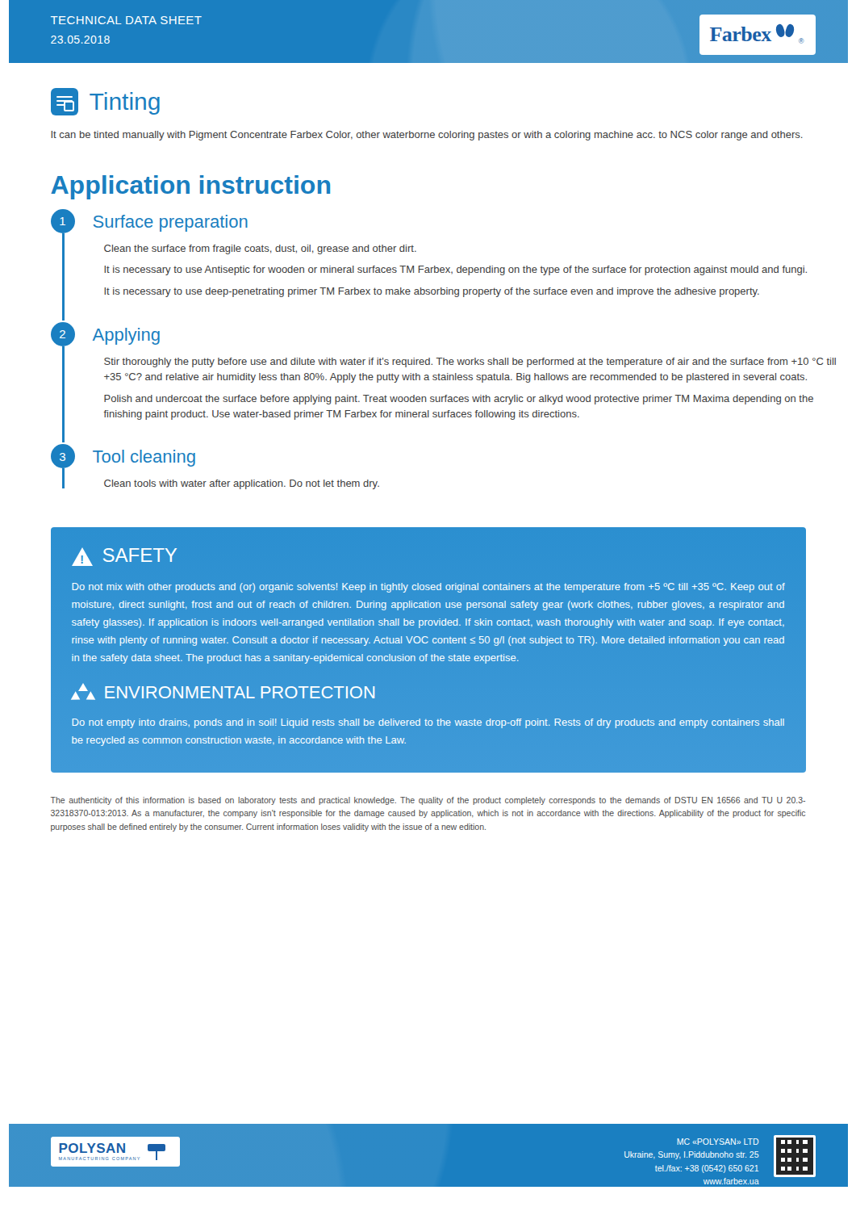TECHNICAL DATA SHEET23.05.2018
Farbex ®
Tinting
It can be tinted manually with Pigment Concentrate Farbex Color, other waterborne coloring pastes or with a coloring machine acc. to NCS color range and others.
Application instruction
1
Surface preparation
Clean the surface from fragile coats, dust, oil, grease and other dirt.
It is necessary to use Antiseptic for wooden or mineral surfaces TM Farbex, depending on the type of the surface for protection against mould and fungi.
It is necessary to use deep-penetrating primer TM Farbex to make absorbing property of the surface even and improve the adhesive property.
2
Applying
Stir thoroughly the putty before use and dilute with water if it's required. The works shall be performed at the temperature of air and the surface from +10 °C till +35 °C? and relative air humidity less than 80%. Apply the putty with a stainless spatula. Big hallows are recommended to be plastered in several coats.
Polish and undercoat the surface before applying paint. Treat wooden surfaces with acrylic or alkyd wood protective primer TM Maxima depending on the finishing paint product. Use water-based primer TM Farbex for mineral surfaces following its directions.
3
Tool cleaning
Clean tools with water after application. Do not let them dry.
SAFETY
Do not mix with other products and (or) organic solvents! Keep in tightly closed original containers at the temperature from +5 ºC till +35 ºC. Keep out of moisture, direct sunlight, frost and out of reach of children. During application use personal safety gear (work clothes, rubber gloves, a respirator and safety glasses). If application is indoors well-arranged ventilation shall be provided. If skin contact, wash thoroughly with water and soap. If eye contact, rinse with plenty of running water. Consult a doctor if necessary. Actual VOC content ≤ 50 g/l (not subject to TR). More detailed information you can read in the safety data sheet. The product has a sanitary-epidemical conclusion of the state expertise.
ENVIRONMENTAL PROTECTION
Do not empty into drains, ponds and in soil! Liquid rests shall be delivered to the waste drop-off point. Rests of dry products and empty containers shall be recycled as common construction waste, in accordance with the Law.
The authenticity of this information is based on laboratory tests and practical knowledge. The quality of the product completely corresponds to the demands of DSTU EN 16566 and TU U 20.3-32318370-013:2013. As a manufacturer, the company isn't responsible for the damage caused by application, which is not in accordance with the directions. Applicability of the product for specific purposes shall be defined entirely by the consumer. Current information loses validity with the issue of a new edition.
POLYSAN MANUFACTURING COMPANY
MC «POLYSAN» LTD
Ukraine, Sumy, I.Piddubnoho str. 25
tel./fax: +38 (0542) 650 621
www.farbex.ua